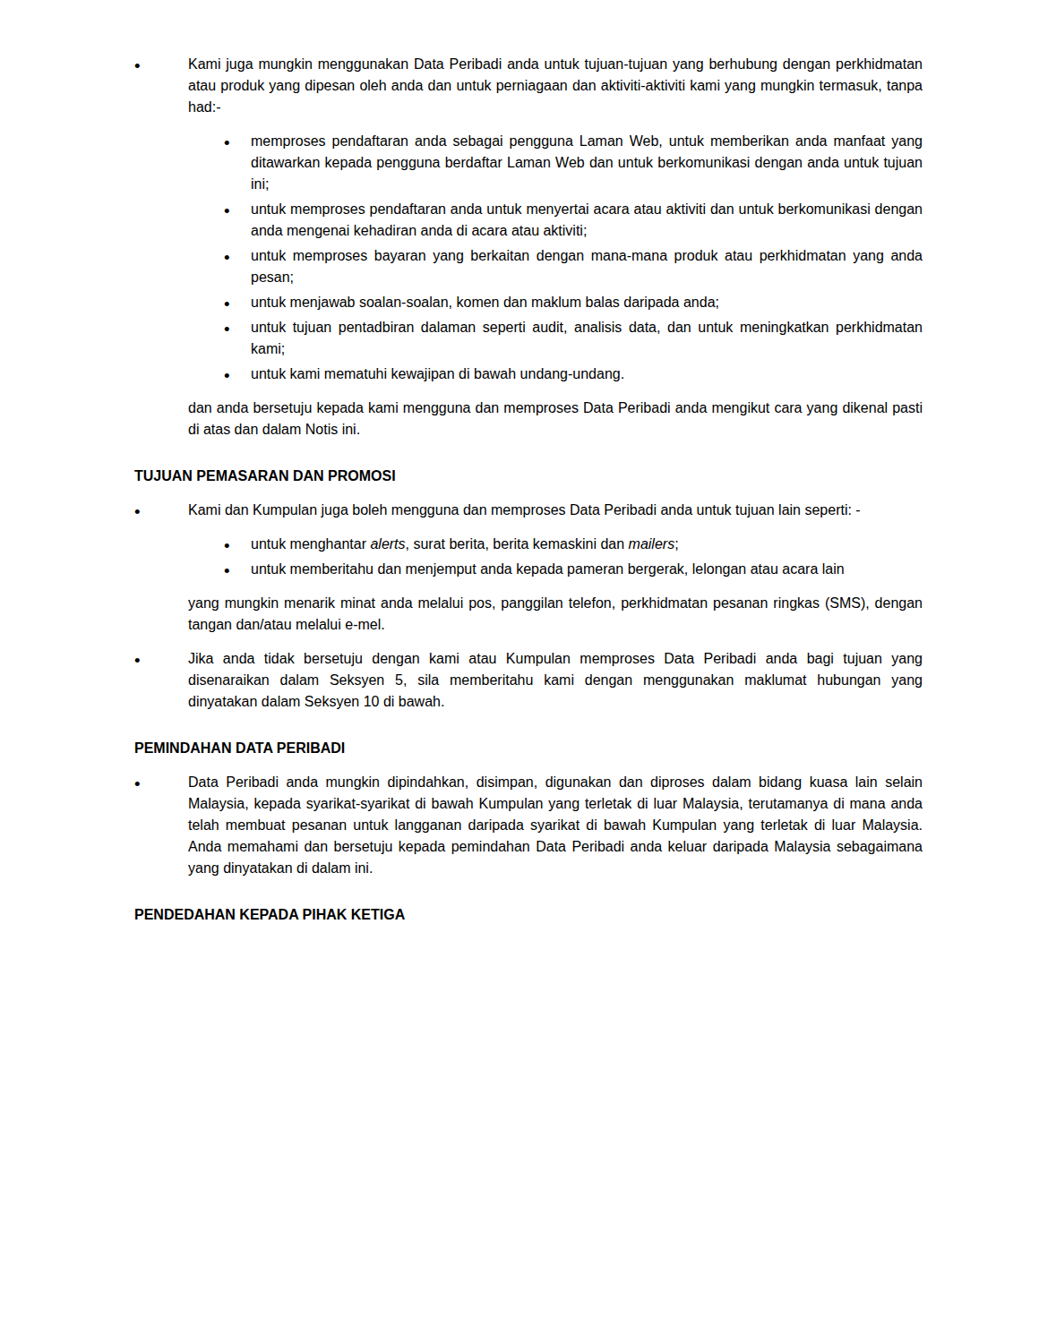Kami juga mungkin menggunakan Data Peribadi anda untuk tujuan-tujuan yang berhubung dengan perkhidmatan atau produk yang dipesan oleh anda dan untuk perniagaan dan aktiviti-aktiviti kami yang mungkin termasuk, tanpa had:-
memproses pendaftaran anda sebagai pengguna Laman Web, untuk memberikan anda manfaat yang ditawarkan kepada pengguna berdaftar Laman Web dan untuk berkomunikasi dengan anda untuk tujuan ini;
untuk memproses pendaftaran anda untuk menyertai acara atau aktiviti dan untuk berkomunikasi dengan anda mengenai kehadiran anda di acara atau aktiviti;
untuk memproses bayaran yang berkaitan dengan mana-mana produk atau perkhidmatan yang anda pesan;
untuk menjawab soalan-soalan, komen dan maklum balas daripada anda;
untuk tujuan pentadbiran dalaman seperti audit, analisis data, dan untuk meningkatkan perkhidmatan kami;
untuk kami mematuhi kewajipan di bawah undang-undang.
dan anda bersetuju kepada kami mengguna dan memproses Data Peribadi anda mengikut cara yang dikenal pasti di atas dan dalam Notis ini.
TUJUAN PEMASARAN DAN PROMOSI
Kami dan Kumpulan juga boleh mengguna dan memproses Data Peribadi anda untuk tujuan lain seperti: -
untuk menghantar alerts, surat berita, berita kemaskini dan mailers;
untuk memberitahu dan menjemput anda kepada pameran bergerak, lelongan atau acara lain
yang mungkin menarik minat anda melalui pos, panggilan telefon, perkhidmatan pesanan ringkas (SMS), dengan tangan dan/atau melalui e-mel.
Jika anda tidak bersetuju dengan kami atau Kumpulan memproses Data Peribadi anda bagi tujuan yang disenaraikan dalam Seksyen 5, sila memberitahu kami dengan menggunakan maklumat hubungan yang dinyatakan dalam Seksyen 10 di bawah.
PEMINDAHAN DATA PERIBADI
Data Peribadi anda mungkin dipindahkan, disimpan, digunakan dan diproses dalam bidang kuasa lain selain Malaysia, kepada syarikat-syarikat di bawah Kumpulan yang terletak di luar Malaysia, terutamanya di mana anda telah membuat pesanan untuk langganan daripada syarikat di bawah Kumpulan yang terletak di luar Malaysia. Anda memahami dan bersetuju kepada pemindahan Data Peribadi anda keluar daripada Malaysia sebagaimana yang dinyatakan di dalam ini.
PENDEDAHAN KEPADA PIHAK KETIGA